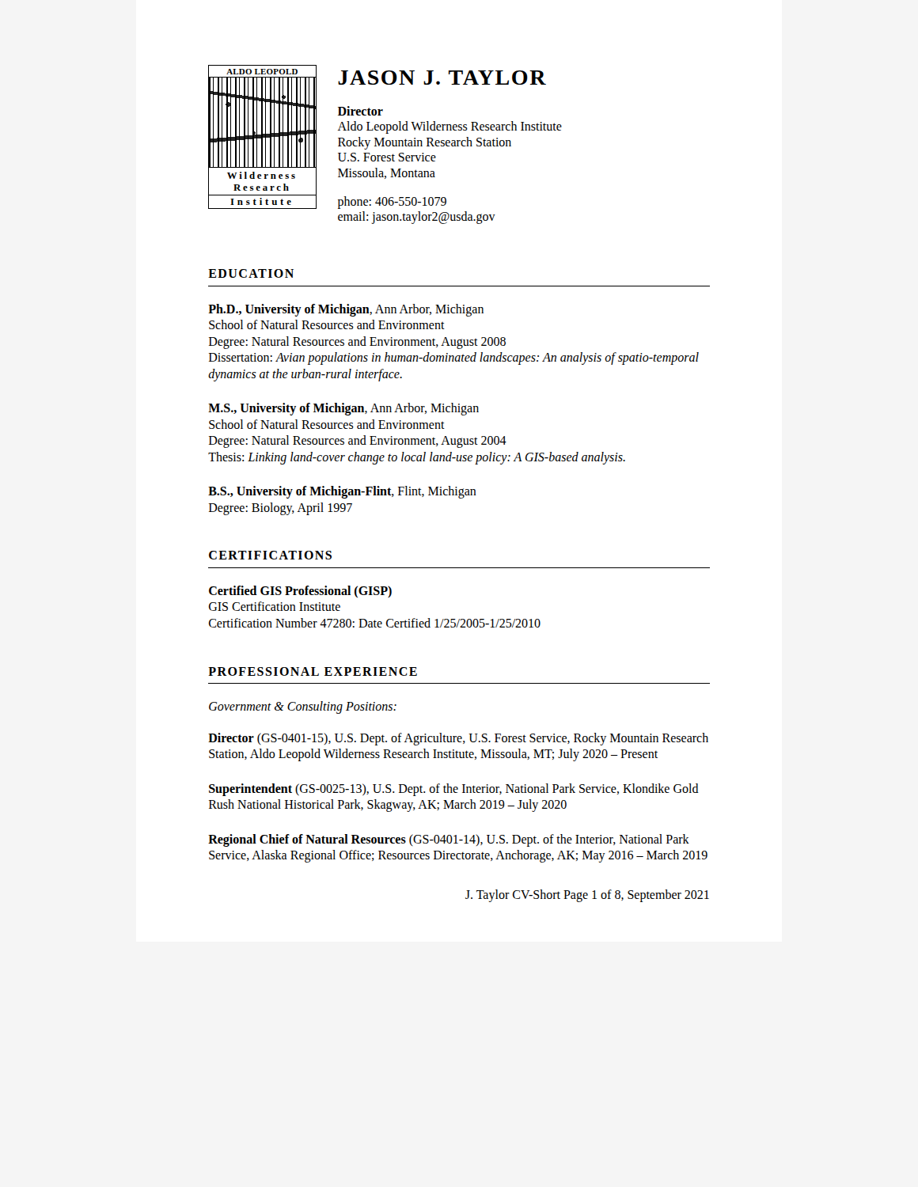Aldo Leopold
Wilderness
Research
Institute
JASON J. TAYLOR
Director
Aldo Leopold Wilderness Research Institute
Rocky Mountain Research Station
U.S. Forest Service
Missoula, Montana
phone: 406-550-1079
email: jason.taylor2@usda.gov
EDUCATION
Ph.D., University of Michigan, Ann Arbor, Michigan
School of Natural Resources and Environment
Degree: Natural Resources and Environment, August 2008
Dissertation: Avian populations in human-dominated landscapes: An analysis of spatio-temporal dynamics at the urban-rural interface.
M.S., University of Michigan, Ann Arbor, Michigan
School of Natural Resources and Environment
Degree: Natural Resources and Environment, August 2004
Thesis: Linking land-cover change to local land-use policy: A GIS-based analysis.
B.S., University of Michigan-Flint, Flint, Michigan
Degree: Biology, April 1997
CERTIFICATIONS
Certified GIS Professional (GISP)
GIS Certification Institute
Certification Number 47280: Date Certified 1/25/2005-1/25/2010
PROFESSIONAL EXPERIENCE
Government & Consulting Positions:
Director (GS-0401-15), U.S. Dept. of Agriculture, U.S. Forest Service, Rocky Mountain Research Station, Aldo Leopold Wilderness Research Institute, Missoula, MT; July 2020 – Present
Superintendent (GS-0025-13), U.S. Dept. of the Interior, National Park Service, Klondike Gold Rush National Historical Park, Skagway, AK; March 2019 – July 2020
Regional Chief of Natural Resources (GS-0401-14), U.S. Dept. of the Interior, National Park Service, Alaska Regional Office; Resources Directorate, Anchorage, AK; May 2016 – March 2019
J. Taylor CV-Short Page 1 of 8, September 2021